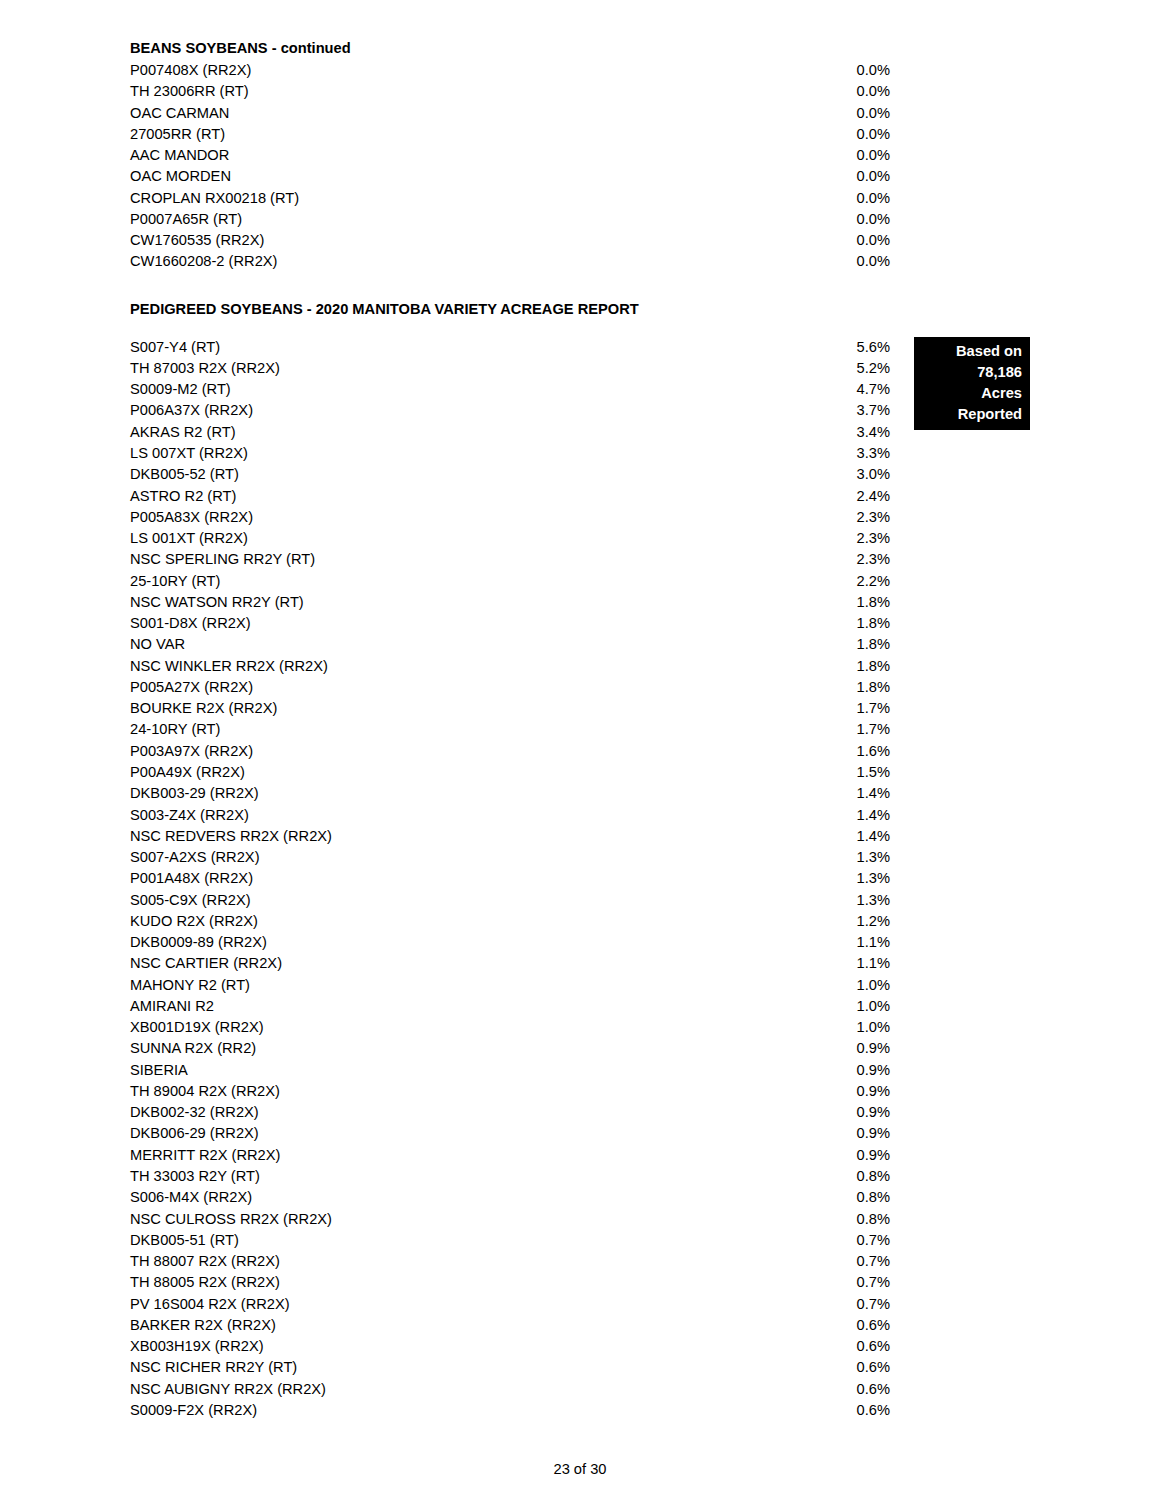BEANS SOYBEANS - continued
| P007408X (RR2X) | 0.0% |
| TH 23006RR (RT) | 0.0% |
| OAC CARMAN | 0.0% |
| 27005RR (RT) | 0.0% |
| AAC MANDOR | 0.0% |
| OAC MORDEN | 0.0% |
| CROPLAN RX00218 (RT) | 0.0% |
| P0007A65R (RT) | 0.0% |
| CW1760535 (RR2X) | 0.0% |
| CW1660208-2 (RR2X) | 0.0% |
PEDIGREED SOYBEANS - 2020 MANITOBA VARIETY ACREAGE REPORT
Based on
78,186
Acres
Reported
| S007-Y4 (RT) | 5.6% |
| TH 87003 R2X (RR2X) | 5.2% |
| S0009-M2 (RT) | 4.7% |
| P006A37X (RR2X) | 3.7% |
| AKRAS R2 (RT) | 3.4% |
| LS 007XT (RR2X) | 3.3% |
| DKB005-52 (RT) | 3.0% |
| ASTRO R2 (RT) | 2.4% |
| P005A83X (RR2X) | 2.3% |
| LS 001XT (RR2X) | 2.3% |
| NSC SPERLING RR2Y (RT) | 2.3% |
| 25-10RY (RT) | 2.2% |
| NSC WATSON RR2Y (RT) | 1.8% |
| S001-D8X (RR2X) | 1.8% |
| NO VAR | 1.8% |
| NSC WINKLER RR2X (RR2X) | 1.8% |
| P005A27X (RR2X) | 1.8% |
| BOURKE R2X (RR2X) | 1.7% |
| 24-10RY (RT) | 1.7% |
| P003A97X (RR2X) | 1.6% |
| P00A49X (RR2X) | 1.5% |
| DKB003-29 (RR2X) | 1.4% |
| S003-Z4X (RR2X) | 1.4% |
| NSC REDVERS RR2X (RR2X) | 1.4% |
| S007-A2XS (RR2X) | 1.3% |
| P001A48X (RR2X) | 1.3% |
| S005-C9X (RR2X) | 1.3% |
| KUDO R2X (RR2X) | 1.2% |
| DKB0009-89 (RR2X) | 1.1% |
| NSC CARTIER (RR2X) | 1.1% |
| MAHONY R2 (RT) | 1.0% |
| AMIRANI R2 | 1.0% |
| XB001D19X (RR2X) | 1.0% |
| SUNNA R2X (RR2) | 0.9% |
| SIBERIA | 0.9% |
| TH 89004 R2X (RR2X) | 0.9% |
| DKB002-32 (RR2X) | 0.9% |
| DKB006-29 (RR2X) | 0.9% |
| MERRITT R2X (RR2X) | 0.9% |
| TH 33003 R2Y (RT) | 0.8% |
| S006-M4X (RR2X) | 0.8% |
| NSC CULROSS RR2X (RR2X) | 0.8% |
| DKB005-51 (RT) | 0.7% |
| TH 88007 R2X (RR2X) | 0.7% |
| TH 88005 R2X (RR2X) | 0.7% |
| PV 16S004 R2X (RR2X) | 0.7% |
| BARKER R2X (RR2X) | 0.6% |
| XB003H19X (RR2X) | 0.6% |
| NSC RICHER RR2Y (RT) | 0.6% |
| NSC AUBIGNY RR2X (RR2X) | 0.6% |
| S0009-F2X (RR2X) | 0.6% |
23 of 30